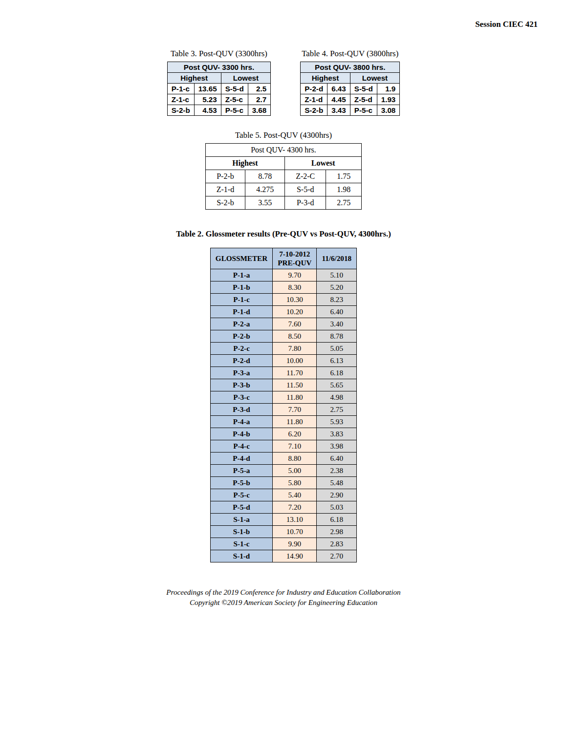Session CIEC 421
Table 3. Post-QUV (3300hrs)
| Post QUV- 3300 hrs. |
| --- |
| Highest | Lowest |
| P-1-c | 13.65 | S-5-d | 2.5 |
| Z-1-c | 5.23 | Z-5-c | 2.7 |
| S-2-b | 4.53 | P-5-c | 3.68 |
Table 4. Post-QUV (3800hrs)
| Post QUV- 3800 hrs. |
| --- |
| Highest | Lowest |
| P-2-d | 6.43 | S-5-d | 1.9 |
| Z-1-d | 4.45 | Z-5-d | 1.93 |
| S-2-b | 3.43 | P-5-c | 3.08 |
Table 5. Post-QUV (4300hrs)
| Post QUV- 4300 hrs. |
| --- |
| Highest | Lowest |
| P-2-b | 8.78 | Z-2-C | 1.75 |
| Z-1-d | 4.275 | S-5-d | 1.98 |
| S-2-b | 3.55 | P-3-d | 2.75 |
Table 2. Glossmeter results (Pre-QUV vs Post-QUV, 4300hrs.)
| GLOSSMETER | 7-10-2012 PRE-QUV | 11/6/2018 |
| --- | --- | --- |
| P-1-a | 9.70 | 5.10 |
| P-1-b | 8.30 | 5.20 |
| P-1-c | 10.30 | 8.23 |
| P-1-d | 10.20 | 6.40 |
| P-2-a | 7.60 | 3.40 |
| P-2-b | 8.50 | 8.78 |
| P-2-c | 7.80 | 5.05 |
| P-2-d | 10.00 | 6.13 |
| P-3-a | 11.70 | 6.18 |
| P-3-b | 11.50 | 5.65 |
| P-3-c | 11.80 | 4.98 |
| P-3-d | 7.70 | 2.75 |
| P-4-a | 11.80 | 5.93 |
| P-4-b | 6.20 | 3.83 |
| P-4-c | 7.10 | 3.98 |
| P-4-d | 8.80 | 6.40 |
| P-5-a | 5.00 | 2.38 |
| P-5-b | 5.80 | 5.48 |
| P-5-c | 5.40 | 2.90 |
| P-5-d | 7.20 | 5.03 |
| S-1-a | 13.10 | 6.18 |
| S-1-b | 10.70 | 2.98 |
| S-1-c | 9.90 | 2.83 |
| S-1-d | 14.90 | 2.70 |
Proceedings of the 2019 Conference for Industry and Education Collaboration
Copyright ©2019 American Society for Engineering Education